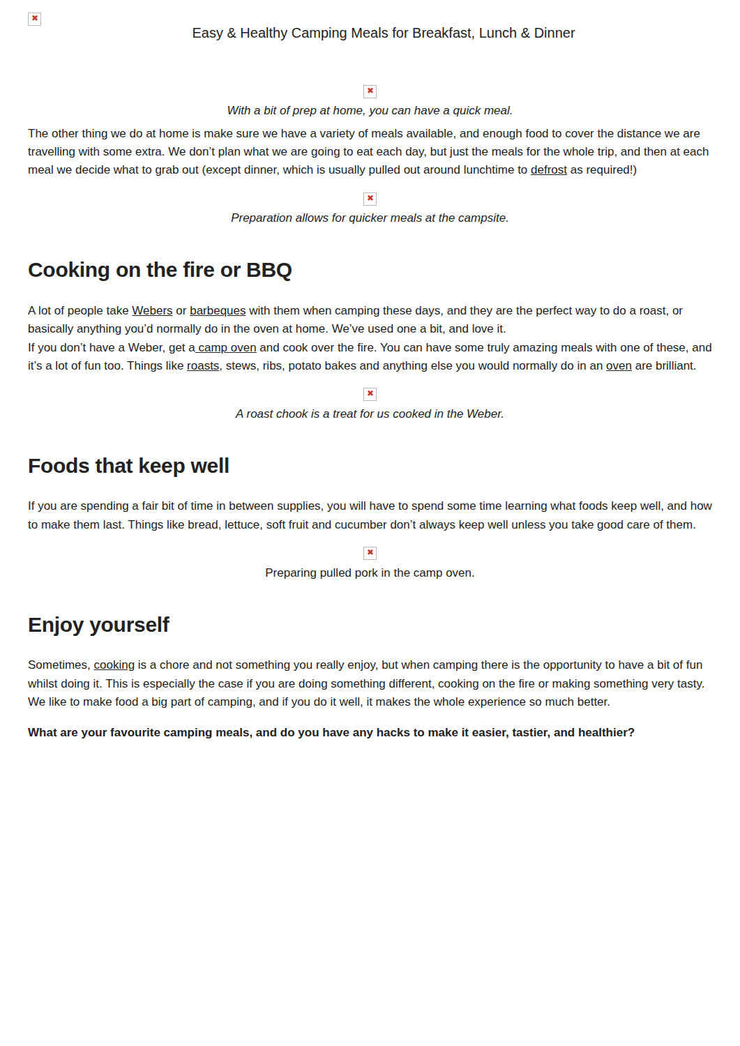✖
Easy & Healthy Camping Meals for Breakfast, Lunch & Dinner
✖
With a bit of prep at home, you can have a quick meal.
The other thing we do at home is make sure we have a variety of meals available, and enough food to cover the distance we are travelling with some extra. We don’t plan what we are going to eat each day, but just the meals for the whole trip, and then at each meal we decide what to grab out (except dinner, which is usually pulled out around lunchtime to defrost as required!)
✖
Preparation allows for quicker meals at the campsite.
Cooking on the fire or BBQ
A lot of people take Webers or barbeques with them when camping these days, and they are the perfect way to do a roast, or basically anything you’d normally do in the oven at home. We’ve used one a bit, and love it.
If you don’t have a Weber, get a camp oven and cook over the fire. You can have some truly amazing meals with one of these, and it’s a lot of fun too. Things like roasts, stews, ribs, potato bakes and anything else you would normally do in an oven are brilliant.
✖
A roast chook is a treat for us cooked in the Weber.
Foods that keep well
If you are spending a fair bit of time in between supplies, you will have to spend some time learning what foods keep well, and how to make them last. Things like bread, lettuce, soft fruit and cucumber don’t always keep well unless you take good care of them.
✖
Preparing pulled pork in the camp oven.
Enjoy yourself
Sometimes, cooking is a chore and not something you really enjoy, but when camping there is the opportunity to have a bit of fun whilst doing it. This is especially the case if you are doing something different, cooking on the fire or making something very tasty. We like to make food a big part of camping, and if you do it well, it makes the whole experience so much better.
What are your favourite camping meals, and do you have any hacks to make it easier, tastier, and healthier?